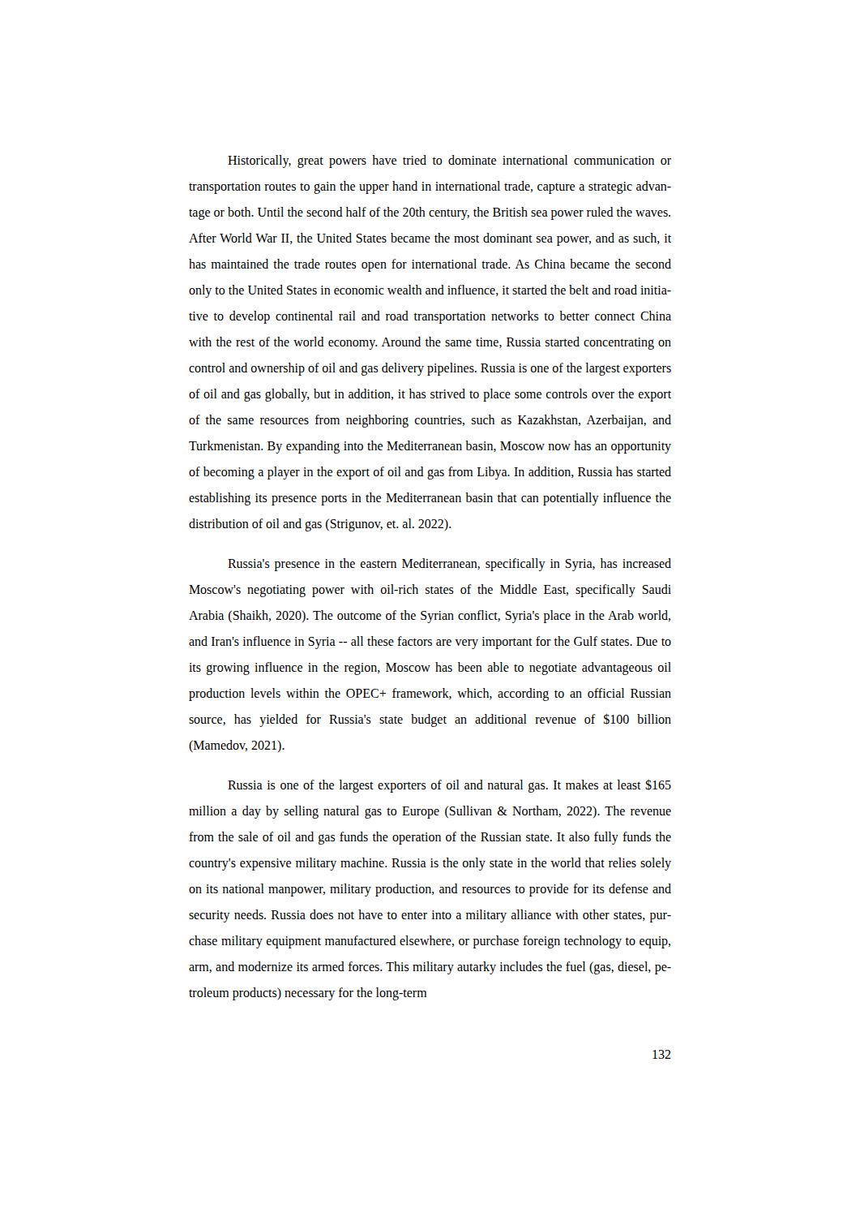Historically, great powers have tried to dominate international communication or transportation routes to gain the upper hand in international trade, capture a strategic advantage or both. Until the second half of the 20th century, the British sea power ruled the waves. After World War II, the United States became the most dominant sea power, and as such, it has maintained the trade routes open for international trade. As China became the second only to the United States in economic wealth and influence, it started the belt and road initiative to develop continental rail and road transportation networks to better connect China with the rest of the world economy. Around the same time, Russia started concentrating on control and ownership of oil and gas delivery pipelines. Russia is one of the largest exporters of oil and gas globally, but in addition, it has strived to place some controls over the export of the same resources from neighboring countries, such as Kazakhstan, Azerbaijan, and Turkmenistan. By expanding into the Mediterranean basin, Moscow now has an opportunity of becoming a player in the export of oil and gas from Libya. In addition, Russia has started establishing its presence ports in the Mediterranean basin that can potentially influence the distribution of oil and gas (Strigunov, et. al. 2022).
Russia's presence in the eastern Mediterranean, specifically in Syria, has increased Moscow's negotiating power with oil-rich states of the Middle East, specifically Saudi Arabia (Shaikh, 2020). The outcome of the Syrian conflict, Syria's place in the Arab world, and Iran's influence in Syria -- all these factors are very important for the Gulf states. Due to its growing influence in the region, Moscow has been able to negotiate advantageous oil production levels within the OPEC+ framework, which, according to an official Russian source, has yielded for Russia's state budget an additional revenue of $100 billion (Mamedov, 2021).
Russia is one of the largest exporters of oil and natural gas. It makes at least $165 million a day by selling natural gas to Europe (Sullivan & Northam, 2022). The revenue from the sale of oil and gas funds the operation of the Russian state. It also fully funds the country's expensive military machine. Russia is the only state in the world that relies solely on its national manpower, military production, and resources to provide for its defense and security needs. Russia does not have to enter into a military alliance with other states, purchase military equipment manufactured elsewhere, or purchase foreign technology to equip, arm, and modernize its armed forces. This military autarky includes the fuel (gas, diesel, petroleum products) necessary for the long-term
132